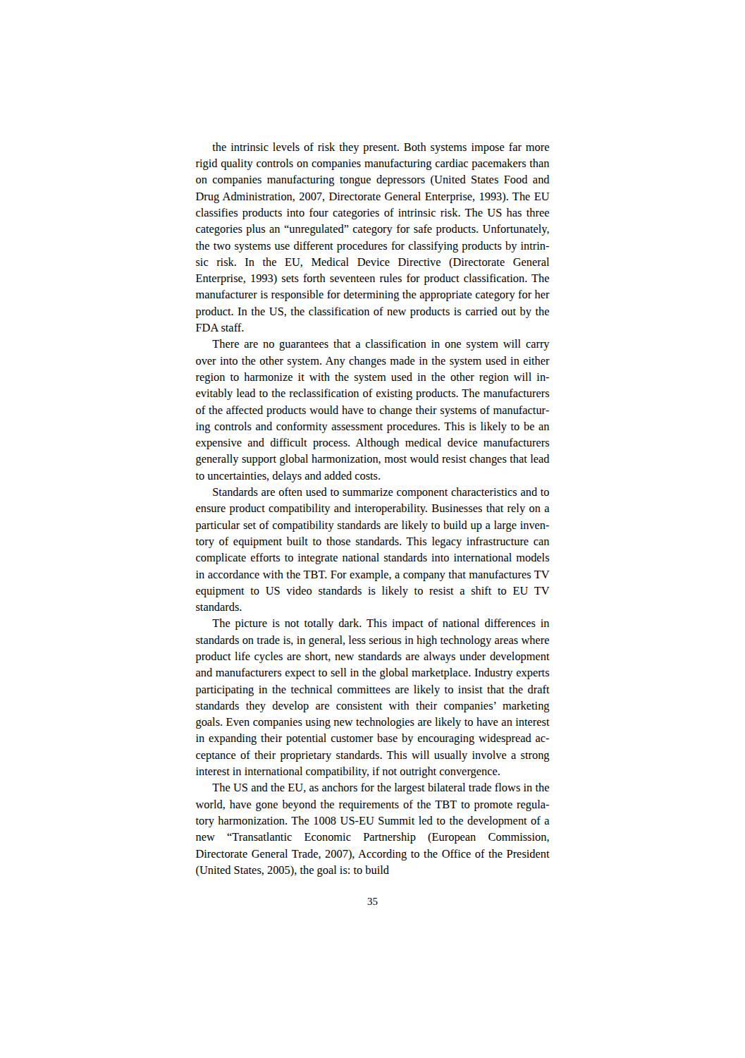the intrinsic levels of risk they present. Both systems impose far more rigid quality controls on companies manufacturing cardiac pacemakers than on companies manufacturing tongue depressors (United States Food and Drug Administration, 2007, Directorate General Enterprise, 1993). The EU classifies products into four categories of intrinsic risk. The US has three categories plus an “unregulated” category for safe products. Unfortunately, the two systems use different procedures for classifying products by intrinsic risk. In the EU, Medical Device Directive (Directorate General Enterprise, 1993) sets forth seventeen rules for product classification. The manufacturer is responsible for determining the appropriate category for her product. In the US, the classification of new products is carried out by the FDA staff.
There are no guarantees that a classification in one system will carry over into the other system. Any changes made in the system used in either region to harmonize it with the system used in the other region will inevitably lead to the reclassification of existing products. The manufacturers of the affected products would have to change their systems of manufacturing controls and conformity assessment procedures. This is likely to be an expensive and difficult process. Although medical device manufacturers generally support global harmonization, most would resist changes that lead to uncertainties, delays and added costs.
Standards are often used to summarize component characteristics and to ensure product compatibility and interoperability. Businesses that rely on a particular set of compatibility standards are likely to build up a large inventory of equipment built to those standards. This legacy infrastructure can complicate efforts to integrate national standards into international models in accordance with the TBT. For example, a company that manufactures TV equipment to US video standards is likely to resist a shift to EU TV standards.
The picture is not totally dark. This impact of national differences in standards on trade is, in general, less serious in high technology areas where product life cycles are short, new standards are always under development and manufacturers expect to sell in the global marketplace. Industry experts participating in the technical committees are likely to insist that the draft standards they develop are consistent with their companies’ marketing goals. Even companies using new technologies are likely to have an interest in expanding their potential customer base by encouraging widespread acceptance of their proprietary standards. This will usually involve a strong interest in international compatibility, if not outright convergence.
The US and the EU, as anchors for the largest bilateral trade flows in the world, have gone beyond the requirements of the TBT to promote regulatory harmonization. The 1008 US-EU Summit led to the development of a new “Transatlantic Economic Partnership (European Commission, Directorate General Trade, 2007), According to the Office of the President (United States, 2005), the goal is: to build
35